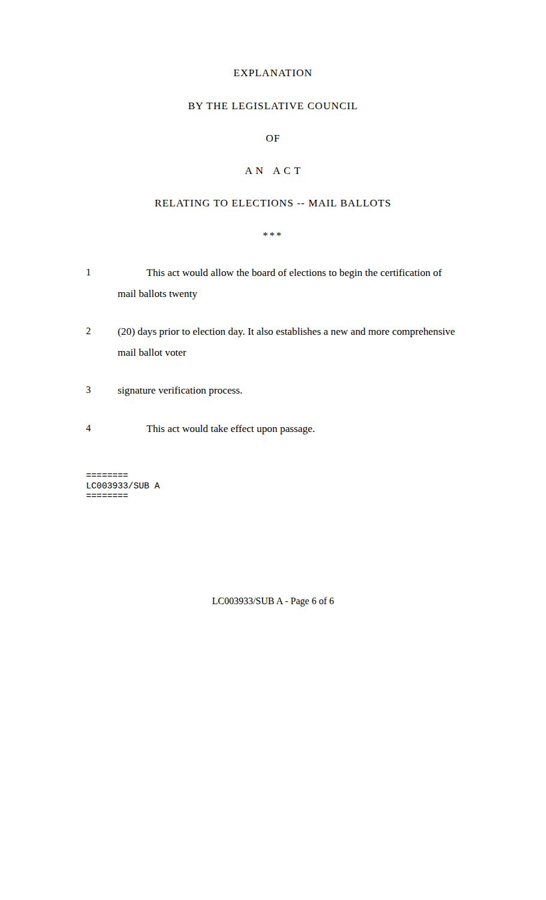EXPLANATION
BY THE LEGISLATIVE COUNCIL
OF
A N A C T
RELATING TO ELECTIONS -- MAIL BALLOTS
***
This act would allow the board of elections to begin the certification of mail ballots twenty
(20) days prior to election day. It also establishes a new and more comprehensive mail ballot voter
signature verification process.
This act would take effect upon passage.
========
LC003933/SUB A
========
LC003933/SUB A - Page 6 of 6